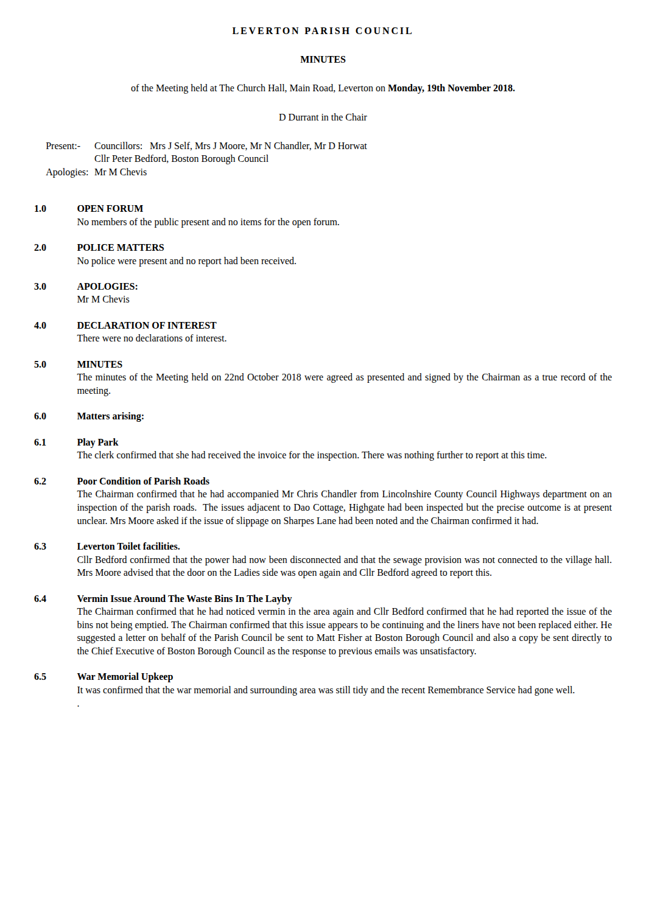LEVERTON PARISH COUNCIL
MINUTES
of the Meeting held at The Church Hall, Main Road, Leverton on Monday, 19th November 2018.
D Durrant in the Chair
| Present:- | Councillors: Mrs J Self, Mrs J Moore, Mr N Chandler, Mr D Horwat Cllr Peter Bedford, Boston Borough Council |
| Apologies: | Mr M Chevis |
1.0 OPEN FORUM
No members of the public present and no items for the open forum.
2.0 POLICE MATTERS
No police were present and no report had been received.
3.0 APOLOGIES:
Mr M Chevis
4.0 DECLARATION OF INTEREST
There were no declarations of interest.
5.0 MINUTES
The minutes of the Meeting held on 22nd October 2018 were agreed as presented and signed by the Chairman as a true record of the meeting.
6.0 Matters arising:
6.1 Play Park
The clerk confirmed that she had received the invoice for the inspection. There was nothing further to report at this time.
6.2 Poor Condition of Parish Roads
The Chairman confirmed that he had accompanied Mr Chris Chandler from Lincolnshire County Council Highways department on an inspection of the parish roads. The issues adjacent to Dao Cottage, Highgate had been inspected but the precise outcome is at present unclear. Mrs Moore asked if the issue of slippage on Sharpes Lane had been noted and the Chairman confirmed it had.
6.3 Leverton Toilet facilities.
Cllr Bedford confirmed that the power had now been disconnected and that the sewage provision was not connected to the village hall. Mrs Moore advised that the door on the Ladies side was open again and Cllr Bedford agreed to report this.
6.4 Vermin Issue Around The Waste Bins In The Layby
The Chairman confirmed that he had noticed vermin in the area again and Cllr Bedford confirmed that he had reported the issue of the bins not being emptied. The Chairman confirmed that this issue appears to be continuing and the liners have not been replaced either. He suggested a letter on behalf of the Parish Council be sent to Matt Fisher at Boston Borough Council and also a copy be sent directly to the Chief Executive of Boston Borough Council as the response to previous emails was unsatisfactory.
6.5 War Memorial Upkeep
It was confirmed that the war memorial and surrounding area was still tidy and the recent Remembrance Service had gone well.
.